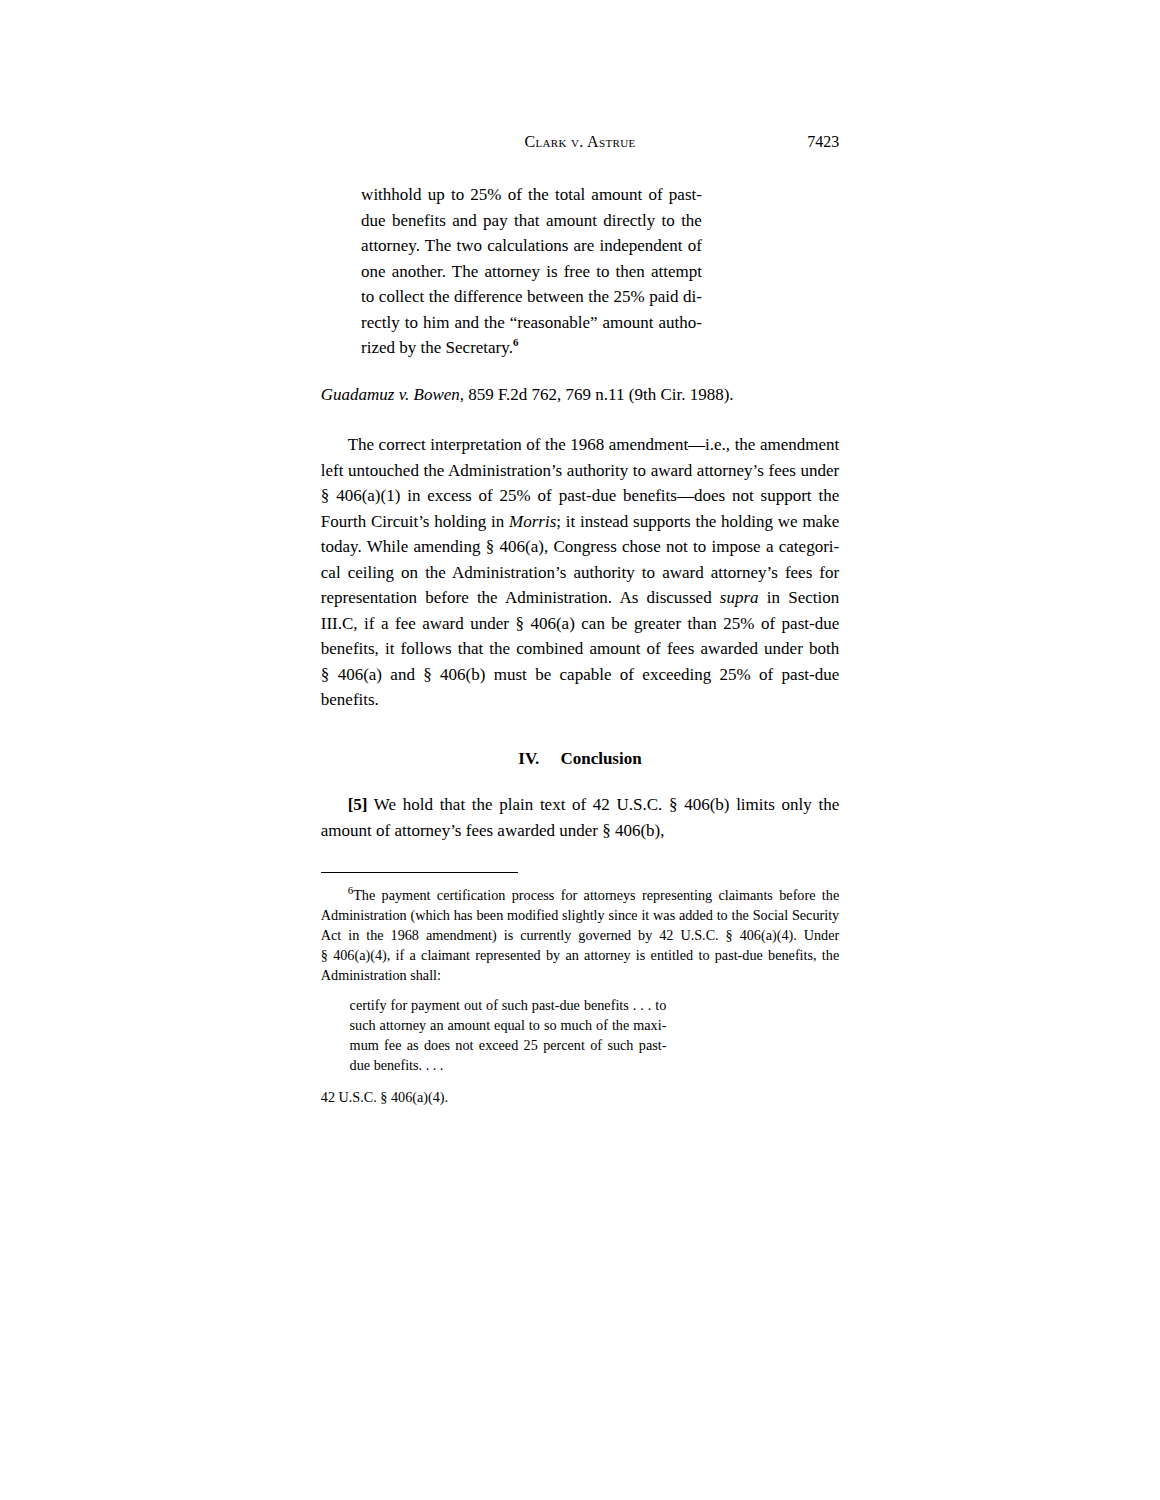Clark v. Astrue 7423
withhold up to 25% of the total amount of past-due benefits and pay that amount directly to the attorney. The two calculations are independent of one another. The attorney is free to then attempt to collect the difference between the 25% paid directly to him and the “reasonable” amount authorized by the Secretary.6
Guadamuz v. Bowen, 859 F.2d 762, 769 n.11 (9th Cir. 1988).
The correct interpretation of the 1968 amendment—i.e., the amendment left untouched the Administration’s authority to award attorney’s fees under § 406(a)(1) in excess of 25% of past-due benefits—does not support the Fourth Circuit’s holding in Morris; it instead supports the holding we make today. While amending § 406(a), Congress chose not to impose a categorical ceiling on the Administration’s authority to award attorney’s fees for representation before the Administration. As discussed supra in Section III.C, if a fee award under § 406(a) can be greater than 25% of past-due benefits, it follows that the combined amount of fees awarded under both § 406(a) and § 406(b) must be capable of exceeding 25% of past-due benefits.
IV. Conclusion
[5] We hold that the plain text of 42 U.S.C. § 406(b) limits only the amount of attorney’s fees awarded under § 406(b),
6The payment certification process for attorneys representing claimants before the Administration (which has been modified slightly since it was added to the Social Security Act in the 1968 amendment) is currently governed by 42 U.S.C. § 406(a)(4). Under § 406(a)(4), if a claimant represented by an attorney is entitled to past-due benefits, the Administration shall:
certify for payment out of such past-due benefits . . . to such attorney an amount equal to so much of the maximum fee as does not exceed 25 percent of such past-due benefits. . . .
42 U.S.C. § 406(a)(4).